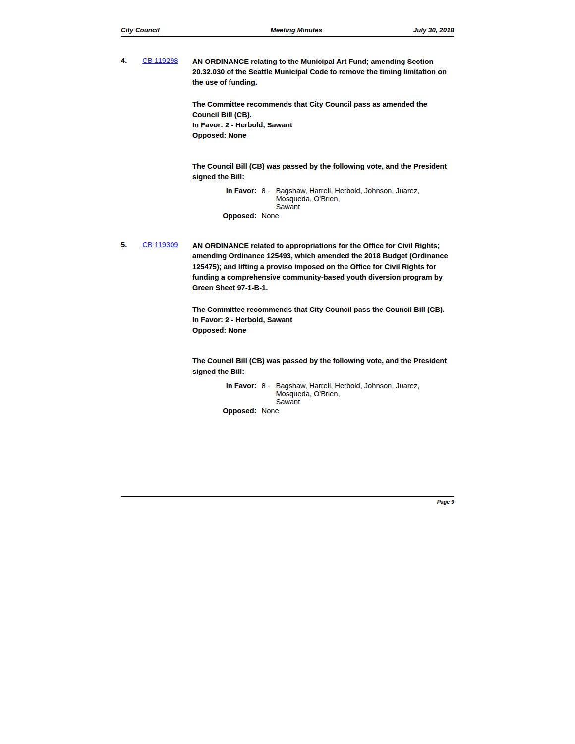City Council
Meeting Minutes
July 30, 2018
4.
CB 119298
AN ORDINANCE relating to the Municipal Art Fund; amending Section 20.32.030 of the Seattle Municipal Code to remove the timing limitation on the use of funding.
The Committee recommends that City Council pass as amended the Council Bill (CB).
In Favor: 2 - Herbold, Sawant
Opposed: None
The Council Bill (CB) was passed by the following vote, and the President signed the Bill:
In Favor:
8 -
Bagshaw, Harrell, Herbold, Johnson, Juarez, Mosqueda, O'Brien, Sawant
Opposed:
None
5.
CB 119309
AN ORDINANCE related to appropriations for the Office for Civil Rights; amending Ordinance 125493, which amended the 2018 Budget (Ordinance 125475); and lifting a proviso imposed on the Office for Civil Rights for funding a comprehensive community-based youth diversion program by Green Sheet 97-1-B-1.
The Committee recommends that City Council pass the Council Bill (CB).
In Favor: 2 - Herbold, Sawant
Opposed: None
The Council Bill (CB) was passed by the following vote, and the President signed the Bill:
In Favor:
8 -
Bagshaw, Harrell, Herbold, Johnson, Juarez, Mosqueda, O'Brien, Sawant
Opposed:
None
Page 9